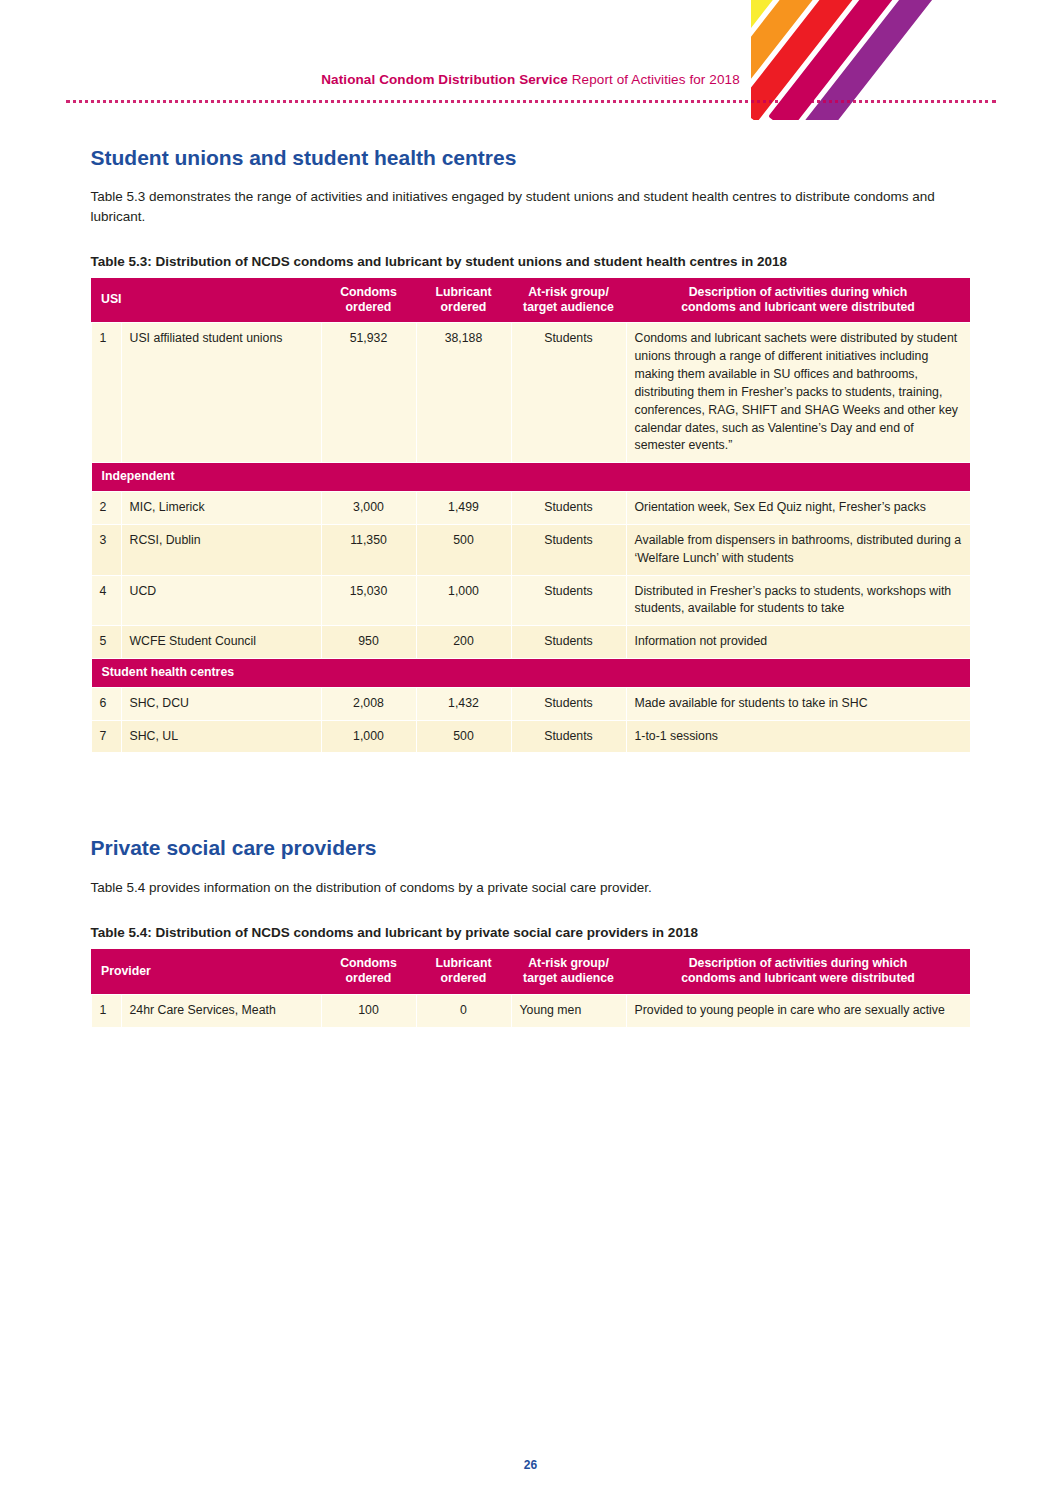National Condom Distribution Service Report of Activities for 2018
Student unions and student health centres
Table 5.3 demonstrates the range of activities and initiatives engaged by student unions and student health centres to distribute condoms and lubricant.
Table 5.3: Distribution of NCDS condoms and lubricant by student unions and student health centres in 2018
| USI | Condoms ordered | Lubricant ordered | At-risk group/ target audience | Description of activities during which condoms and lubricant were distributed |
| --- | --- | --- | --- | --- |
| 1 | USI affiliated student unions | 51,932 | 38,188 | Students | Condoms and lubricant sachets were distributed by student unions through a range of different initiatives including making them available in SU offices and bathrooms, distributing them in Fresher’s packs to students, training, conferences, RAG, SHIFT and SHAG Weeks and other key calendar dates, such as Valentine’s Day and end of semester events.” |
| Independent |
| 2 | MIC, Limerick | 3,000 | 1,499 | Students | Orientation week, Sex Ed Quiz night, Fresher’s packs |
| 3 | RCSI, Dublin | 11,350 | 500 | Students | Available from dispensers in bathrooms, distributed during a ‘Welfare Lunch’ with students |
| 4 | UCD | 15,030 | 1,000 | Students | Distributed in Fresher’s packs to students, workshops with students, available for students to take |
| 5 | WCFE Student Council | 950 | 200 | Students | Information not provided |
| Student health centres |
| 6 | SHC, DCU | 2,008 | 1,432 | Students | Made available for students to take in SHC |
| 7 | SHC, UL | 1,000 | 500 | Students | 1-to-1 sessions |
Private social care providers
Table 5.4 provides information on the distribution of condoms by a private social care provider.
Table 5.4: Distribution of NCDS condoms and lubricant by private social care providers in 2018
| Provider | Condoms ordered | Lubricant ordered | At-risk group/ target audience | Description of activities during which condoms and lubricant were distributed |
| --- | --- | --- | --- | --- |
| 1 | 24hr Care Services, Meath | 100 | 0 | Young men | Provided to young people in care who are sexually active |
26